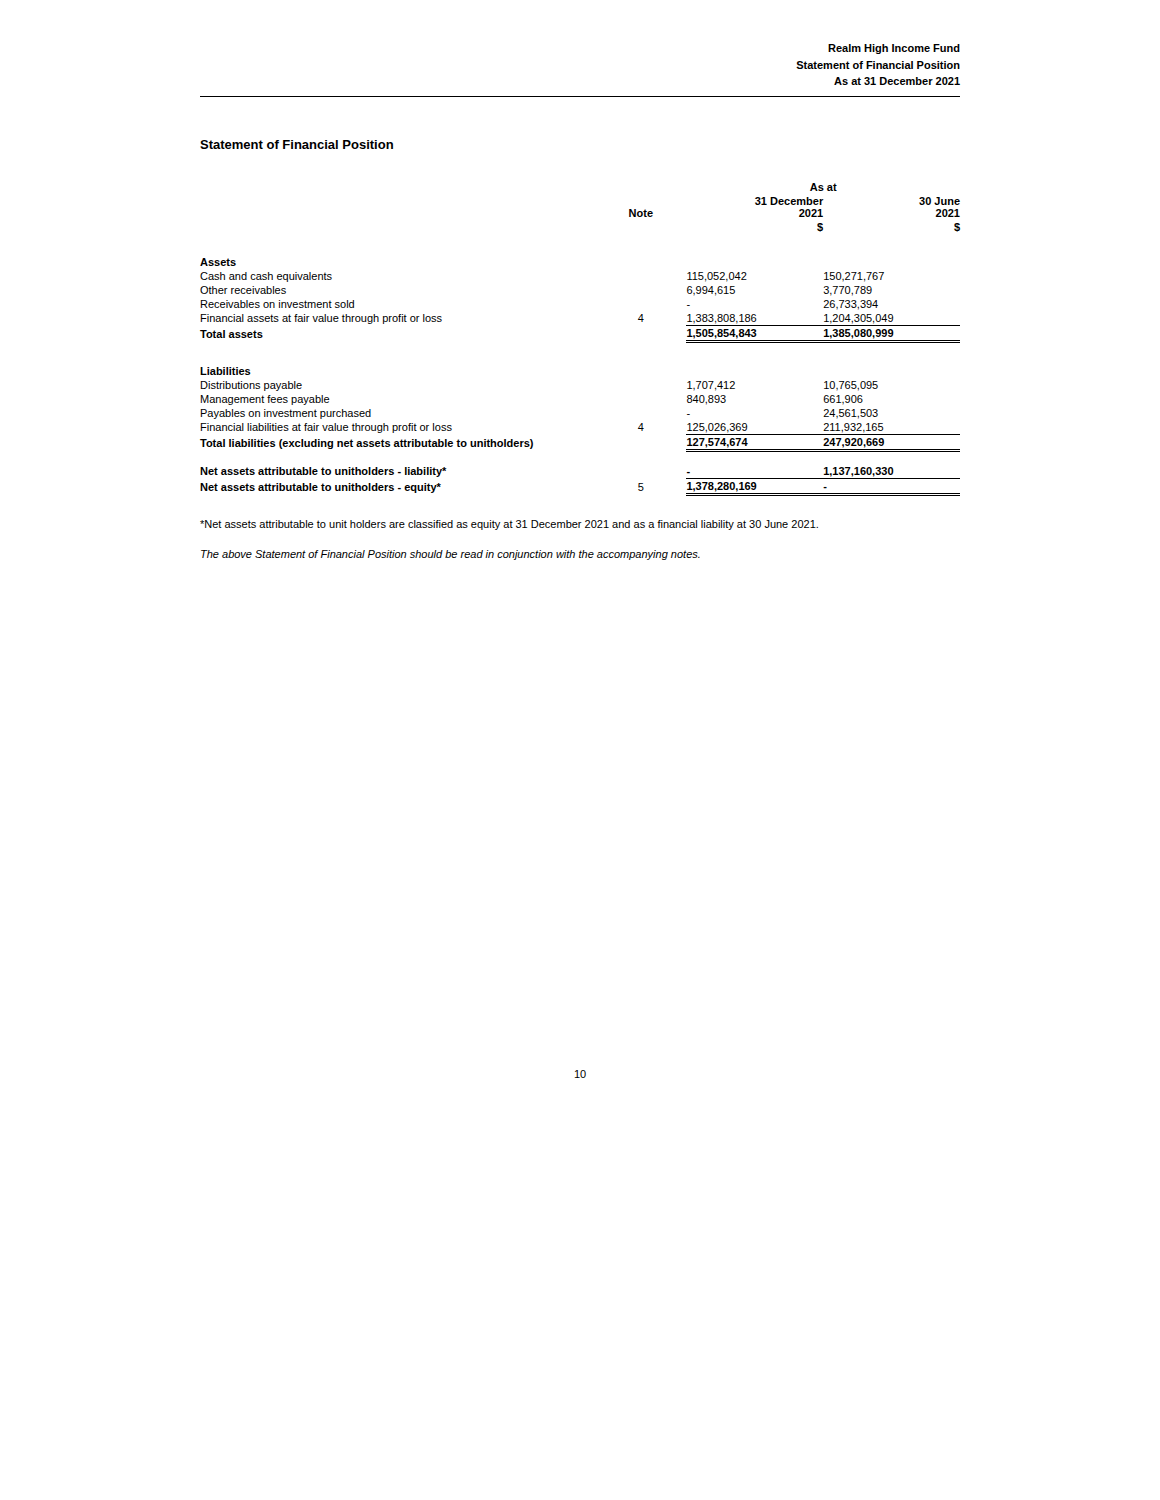Realm High Income Fund
Statement of Financial Position
As at 31 December 2021
Statement of Financial Position
| | | As at |
| | Note | 31 December 2021 | 30 June 2021 |
| | | $ | $ |
| Assets | | | |
| Cash and cash equivalents | | 115,052,042 | 150,271,767 |
| Other receivables | | 6,994,615 | 3,770,789 |
| Receivables on investment sold | | - | 26,733,394 |
| Financial assets at fair value through profit or loss | 4 | 1,383,808,186 | 1,204,305,049 |
| Total assets | | 1,505,854,843 | 1,385,080,999 |
| Liabilities | | | |
| Distributions payable | | 1,707,412 | 10,765,095 |
| Management fees payable | | 840,893 | 661,906 |
| Payables on investment purchased | | - | 24,561,503 |
| Financial liabilities at fair value through profit or loss | 4 | 125,026,369 | 211,932,165 |
| Total liabilities (excluding net assets attributable to unitholders) | | 127,574,674 | 247,920,669 |
| Net assets attributable to unitholders - liability* | | - | 1,137,160,330 |
| Net assets attributable to unitholders - equity* | 5 | 1,378,280,169 | - |
*Net assets attributable to unit holders are classified as equity at 31 December 2021 and as a financial liability at 30 June 2021.
The above Statement of Financial Position should be read in conjunction with the accompanying notes.
10